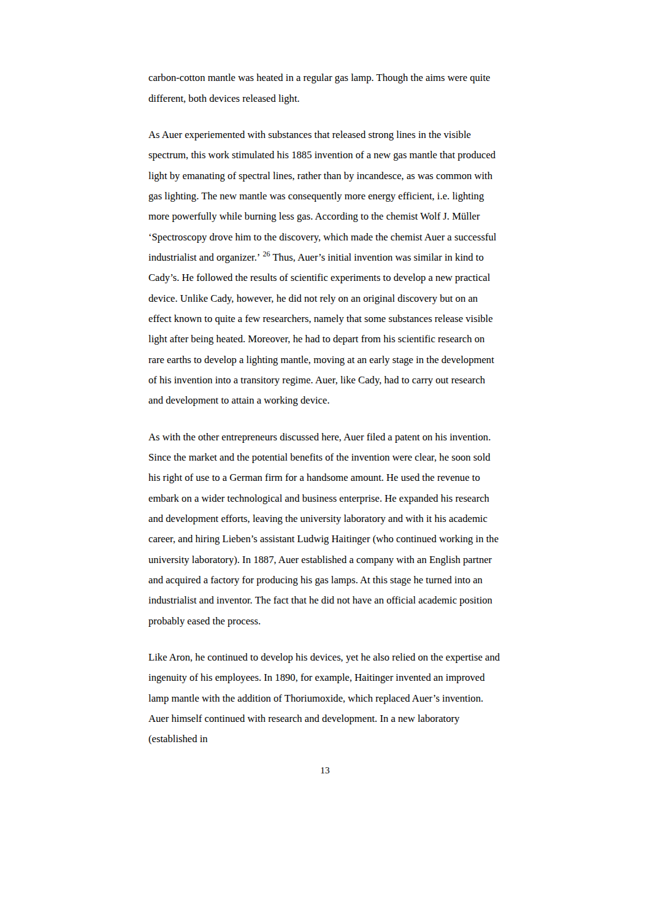carbon-cotton mantle was heated in a regular gas lamp. Though the aims were quite different, both devices released light.
As Auer experiemented with substances that released strong lines in the visible spectrum, this work stimulated his 1885 invention of a new gas mantle that produced light by emanating of spectral lines, rather than by incandesce, as was common with gas lighting. The new mantle was consequently more energy efficient, i.e. lighting more powerfully while burning less gas. According to the chemist Wolf J. Müller ‘Spectroscopy drove him to the discovery, which made the chemist Auer a successful industrialist and organizer.’ 26 Thus, Auer’s initial invention was similar in kind to Cady’s. He followed the results of scientific experiments to develop a new practical device. Unlike Cady, however, he did not rely on an original discovery but on an effect known to quite a few researchers, namely that some substances release visible light after being heated. Moreover, he had to depart from his scientific research on rare earths to develop a lighting mantle, moving at an early stage in the development of his invention into a transitory regime. Auer, like Cady, had to carry out research and development to attain a working device.
As with the other entrepreneurs discussed here, Auer filed a patent on his invention. Since the market and the potential benefits of the invention were clear, he soon sold his right of use to a German firm for a handsome amount. He used the revenue to embark on a wider technological and business enterprise. He expanded his research and development efforts, leaving the university laboratory and with it his academic career, and hiring Lieben’s assistant Ludwig Haitinger (who continued working in the university laboratory). In 1887, Auer established a company with an English partner and acquired a factory for producing his gas lamps. At this stage he turned into an industrialist and inventor. The fact that he did not have an official academic position probably eased the process.
Like Aron, he continued to develop his devices, yet he also relied on the expertise and ingenuity of his employees. In 1890, for example, Haitinger invented an improved lamp mantle with the addition of Thoriumoxide, which replaced Auer’s invention. Auer himself continued with research and development. In a new laboratory (established in
13